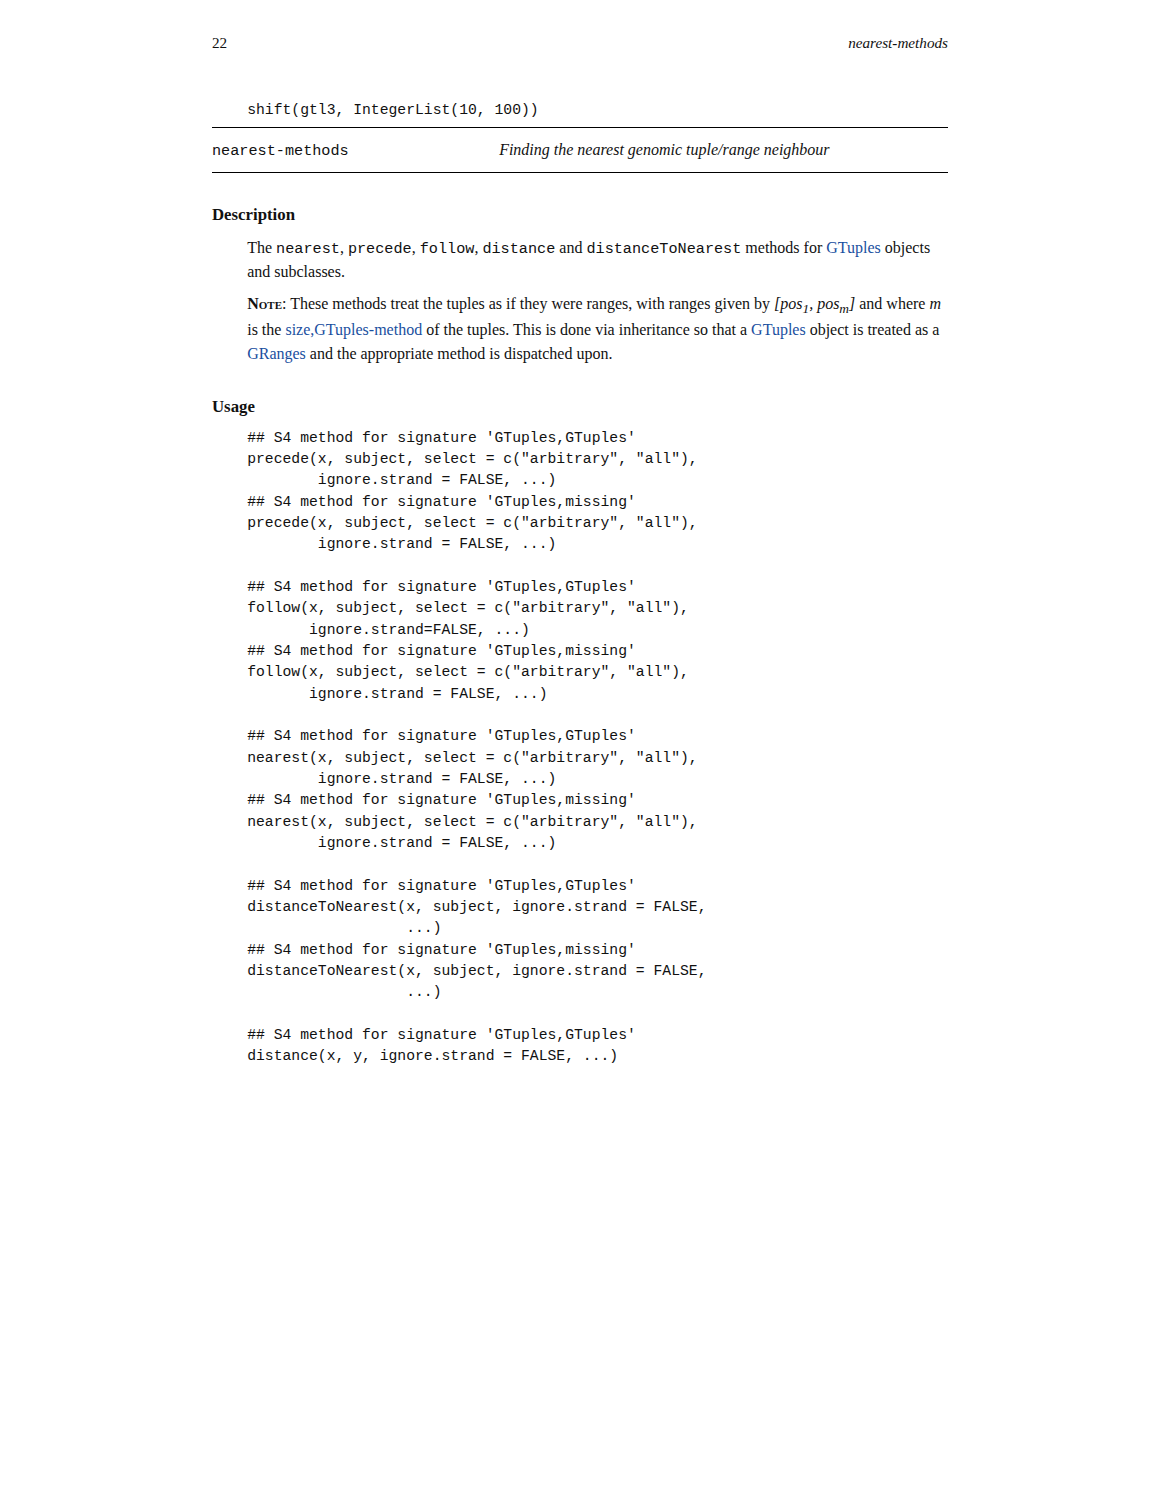22 nearest-methods
shift(gtl3, IntegerList(10, 100))
nearest-methods Finding the nearest genomic tuple/range neighbour
Description
The nearest, precede, follow, distance and distanceToNearest methods for GTuples objects and subclasses.
Note: These methods treat the tuples as if they were ranges, with ranges given by [pos1, posm] and where m is the size,GTuples-method of the tuples. This is done via inheritance so that a GTuples object is treated as a GRanges and the appropriate method is dispatched upon.
Usage
## S4 method for signature 'GTuples,GTuples'
precede(x, subject, select = c("arbitrary", "all"),
        ignore.strand = FALSE, ...)
## S4 method for signature 'GTuples,missing'
precede(x, subject, select = c("arbitrary", "all"),
        ignore.strand = FALSE, ...)

## S4 method for signature 'GTuples,GTuples'
follow(x, subject, select = c("arbitrary", "all"),
       ignore.strand=FALSE, ...)
## S4 method for signature 'GTuples,missing'
follow(x, subject, select = c("arbitrary", "all"),
       ignore.strand = FALSE, ...)

## S4 method for signature 'GTuples,GTuples'
nearest(x, subject, select = c("arbitrary", "all"),
        ignore.strand = FALSE, ...)
## S4 method for signature 'GTuples,missing'
nearest(x, subject, select = c("arbitrary", "all"),
        ignore.strand = FALSE, ...)

## S4 method for signature 'GTuples,GTuples'
distanceToNearest(x, subject, ignore.strand = FALSE,
                  ...)
## S4 method for signature 'GTuples,missing'
distanceToNearest(x, subject, ignore.strand = FALSE,
                  ...)

## S4 method for signature 'GTuples,GTuples'
distance(x, y, ignore.strand = FALSE, ...)